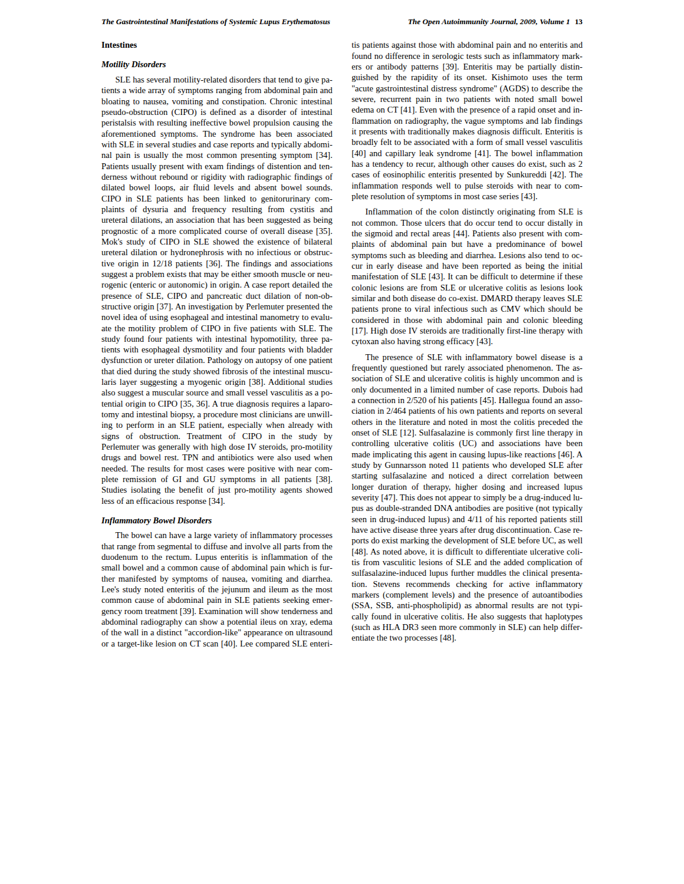The Gastrointestinal Manifestations of Systemic Lupus Erythematosus The Open Autoimmunity Journal, 2009, Volume 113
Intestines
Motility Disorders
SLE has several motility-related disorders that tend to give patients a wide array of symptoms ranging from abdominal pain and bloating to nausea, vomiting and constipation. Chronic intestinal pseudo-obstruction (CIPO) is defined as a disorder of intestinal peristalsis with resulting ineffective bowel propulsion causing the aforementioned symptoms. The syndrome has been associated with SLE in several studies and case reports and typically abdominal pain is usually the most common presenting symptom [34]. Patients usually present with exam findings of distention and tenderness without rebound or rigidity with radiographic findings of dilated bowel loops, air fluid levels and absent bowel sounds. CIPO in SLE patients has been linked to genitorurinary complaints of dysuria and frequency resulting from cystitis and ureteral dilations, an association that has been suggested as being prognostic of a more complicated course of overall disease [35]. Mok's study of CIPO in SLE showed the existence of bilateral ureteral dilation or hydronephrosis with no infectious or obstructive origin in 12/18 patients [36]. The findings and associations suggest a problem exists that may be either smooth muscle or neurogenic (enteric or autonomic) in origin. A case report detailed the presence of SLE, CIPO and pancreatic duct dilation of non-obstructive origin [37]. An investigation by Perlemuter presented the novel idea of using esophageal and intestinal manometry to evaluate the motility problem of CIPO in five patients with SLE. The study found four patients with intestinal hypomotility, three patients with esophageal dysmotility and four patients with bladder dysfunction or ureter dilation. Pathology on autopsy of one patient that died during the study showed fibrosis of the intestinal muscularis layer suggesting a myogenic origin [38]. Additional studies also suggest a muscular source and small vessel vasculitis as a potential origin to CIPO [35, 36]. A true diagnosis requires a laparotomy and intestinal biopsy, a procedure most clinicians are unwilling to perform in an SLE patient, especially when already with signs of obstruction. Treatment of CIPO in the study by Perlemuter was generally with high dose IV steroids, pro-motility drugs and bowel rest. TPN and antibiotics were also used when needed. The results for most cases were positive with near complete remission of GI and GU symptoms in all patients [38]. Studies isolating the benefit of just pro-motility agents showed less of an efficacious response [34].
Inflammatory Bowel Disorders
The bowel can have a large variety of inflammatory processes that range from segmental to diffuse and involve all parts from the duodenum to the rectum. Lupus enteritis is inflammation of the small bowel and a common cause of abdominal pain which is further manifested by symptoms of nausea, vomiting and diarrhea. Lee's study noted enteritis of the jejunum and ileum as the most common cause of abdominal pain in SLE patients seeking emergency room treatment [39]. Examination will show tenderness and abdominal radiography can show a potential ileus on xray, edema of the wall in a distinct "accordion-like" appearance on ultrasound or a target-like lesion on CT scan [40]. Lee compared SLE enteritis patients against those with abdominal pain and no enteritis and found no difference in serologic tests such as inflammatory markers or antibody patterns [39]. Enteritis may be partially distinguished by the rapidity of its onset. Kishimoto uses the term "acute gastrointestinal distress syndrome" (AGDS) to describe the severe, recurrent pain in two patients with noted small bowel edema on CT [41]. Even with the presence of a rapid onset and inflammation on radiography, the vague symptoms and lab findings it presents with traditionally makes diagnosis difficult. Enteritis is broadly felt to be associated with a form of small vessel vasculitis [40] and capillary leak syndrome [41]. The bowel inflammation has a tendency to recur, although other causes do exist, such as 2 cases of eosinophilic enteritis presented by Sunkureddi [42]. The inflammation responds well to pulse steroids with near to complete resolution of symptoms in most case series [43].
Inflammation of the colon distinctly originating from SLE is not common. Those ulcers that do occur tend to occur distally in the sigmoid and rectal areas [44]. Patients also present with complaints of abdominal pain but have a predominance of bowel symptoms such as bleeding and diarrhea. Lesions also tend to occur in early disease and have been reported as being the initial manifestation of SLE [43]. It can be difficult to determine if these colonic lesions are from SLE or ulcerative colitis as lesions look similar and both disease do co-exist. DMARD therapy leaves SLE patients prone to viral infectious such as CMV which should be considered in those with abdominal pain and colonic bleeding [17]. High dose IV steroids are traditionally first-line therapy with cytoxan also having strong efficacy [43].
The presence of SLE with inflammatory bowel disease is a frequently questioned but rarely associated phenomenon. The association of SLE and ulcerative colitis is highly uncommon and is only documented in a limited number of case reports. Dubois had a connection in 2/520 of his patients [45]. Hallegua found an association in 2/464 patients of his own patients and reports on several others in the literature and noted in most the colitis preceded the onset of SLE [12]. Sulfasalazine is commonly first line therapy in controlling ulcerative colitis (UC) and associations have been made implicating this agent in causing lupus-like reactions [46]. A study by Gunnarsson noted 11 patients who developed SLE after starting sulfasalazine and noticed a direct correlation between longer duration of therapy, higher dosing and increased lupus severity [47]. This does not appear to simply be a drug-induced lupus as double-stranded DNA antibodies are positive (not typically seen in drug-induced lupus) and 4/11 of his reported patients still have active disease three years after drug discontinuation. Case reports do exist marking the development of SLE before UC, as well [48]. As noted above, it is difficult to differentiate ulcerative colitis from vasculitic lesions of SLE and the added complication of sulfasalazine-induced lupus further muddles the clinical presentation. Stevens recommends checking for active inflammatory markers (complement levels) and the presence of autoantibodies (SSA, SSB, anti-phospholipid) as abnormal results are not typically found in ulcerative colitis. He also suggests that haplotypes (such as HLA DR3 seen more commonly in SLE) can help differentiate the two processes [48].